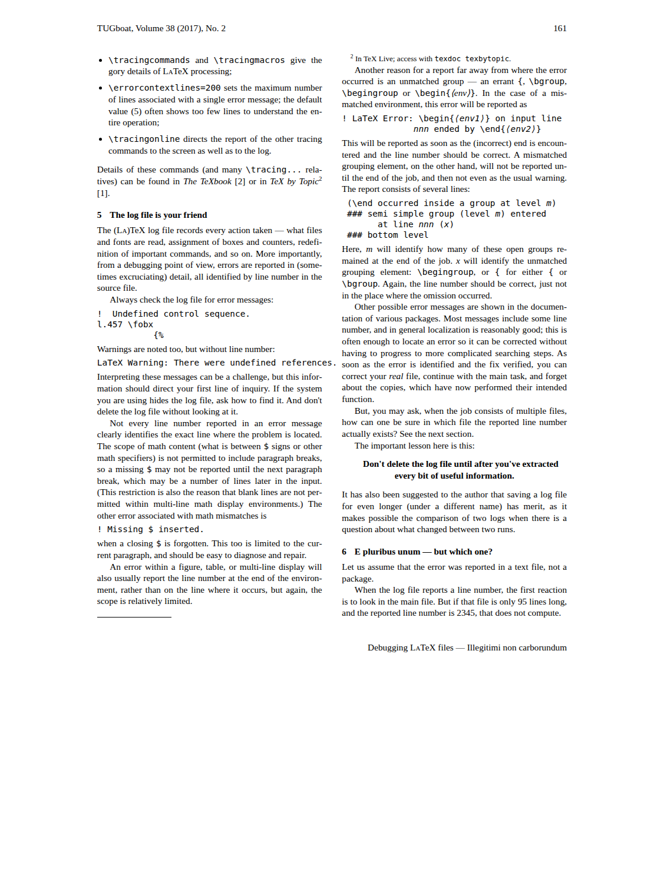TUGboat, Volume 38 (2017), No. 2 161
\tracingcommands and \tracingmacros give the gory details of La TeX processing;
\errorcontextlines=200 sets the maximum number of lines associated with a single error message; the default value (5) often shows too few lines to understand the entire operation;
\tracingonline directs the report of the other tracing commands to the screen as well as to the log.
Details of these commands (and many \tracing... relatives) can be found in The TeXbook [2] or in TeX by Topic2 [1].
5 The log file is your friend
The (La)TeX log file records every action taken — what files and fonts are read, assignment of boxes and counters, redefinition of important commands, and so on. More importantly, from a debugging point of view, errors are reported in (sometimes excruciating) detail, all identified by line number in the source file.
Always check the log file for error messages:
!  Undefined control sequence.
l.457 \fobx
           {%
Warnings are noted too, but without line number:
LaTeX Warning: There were undefined references.
Interpreting these messages can be a challenge, but this information should direct your first line of inquiry. If the system you are using hides the log file, ask how to find it. And don't delete the log file without looking at it.
Not every line number reported in an error message clearly identifies the exact line where the problem is located. The scope of math content (what is between $ signs or other math specifiers) is not permitted to include paragraph breaks, so a missing $ may not be reported until the next paragraph break, which may be a number of lines later in the input. (This restriction is also the reason that blank lines are not permitted within multi-line math display environments.) The other error associated with math mismatches is
! Missing $ inserted.
when a closing $ is forgotten. This too is limited to the current paragraph, and should be easy to diagnose and repair.
An error within a figure, table, or multi-line display will also usually report the line number at the end of the environment, rather than on the line where it occurs, but again, the scope is relatively limited.
2 In TeX Live; access with texdoc texbytopic.
Another reason for a report far away from where the error occurred is an unmatched group — an errant {, \bgroup, \begingroup or \begin{⟨env⟩}. In the case of a mismatched environment, this error will be reported as
! LaTeX Error: \begin{⟨env1⟩} on input line
              nnn ended by \end{⟨env2⟩}
This will be reported as soon as the (incorrect) end is encountered and the line number should be correct. A mismatched grouping element, on the other hand, will not be reported until the end of the job, and then not even as the usual warning. The report consists of several lines:
(\end occurred inside a group at level m)
### semi simple group (level m) entered
      at line nnn (x)
### bottom level
Here, m will identify how many of these open groups remained at the end of the job. x will identify the unmatched grouping element: \begingroup, or { for either { or \bgroup. Again, the line number should be correct, just not in the place where the omission occurred.
Other possible error messages are shown in the documentation of various packages. Most messages include some line number, and in general localization is reasonably good; this is often enough to locate an error so it can be corrected without having to progress to more complicated searching steps. As soon as the error is identified and the fix verified, you can correct your real file, continue with the main task, and forget about the copies, which have now performed their intended function.
But, you may ask, when the job consists of multiple files, how can one be sure in which file the reported line number actually exists? See the next section.
The important lesson here is this:
Don't delete the log file until after you've extracted every bit of useful information.
It has also been suggested to the author that saving a log file for even longer (under a different name) has merit, as it makes possible the comparison of two logs when there is a question about what changed between two runs.
6 E pluribus unum — but which one?
Let us assume that the error was reported in a text file, not a package.
When the log file reports a line number, the first reaction is to look in the main file. But if that file is only 95 lines long, and the reported line number is 2345, that does not compute.
Debugging La TeX files — Illegitimi non carborundum